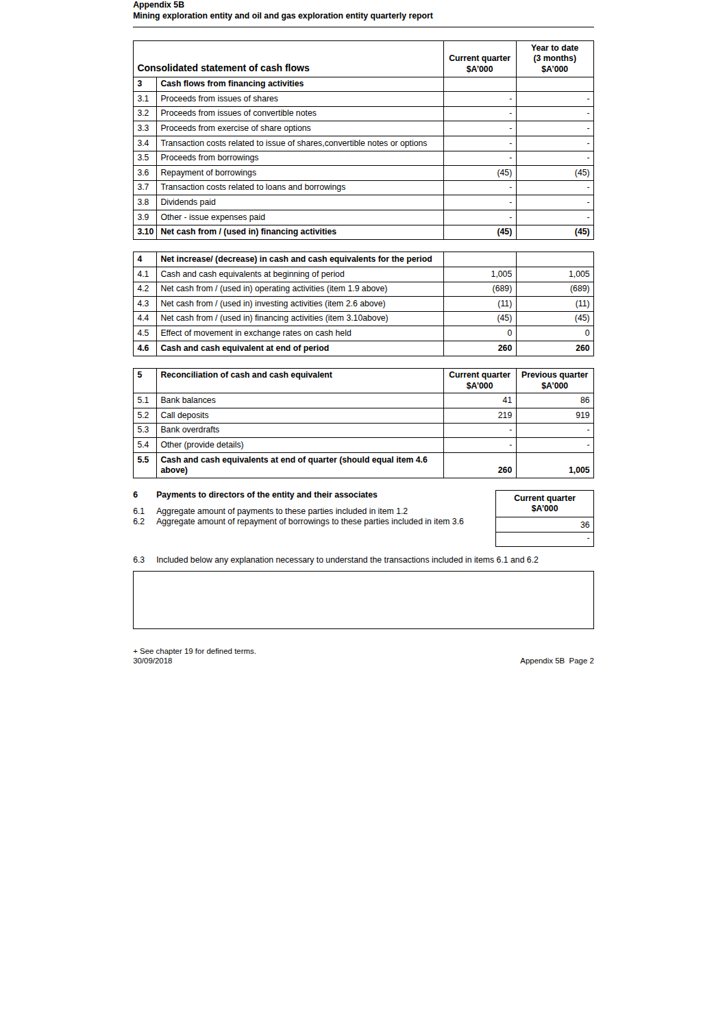Appendix 5B
Mining exploration entity and oil and gas exploration entity quarterly report
| Consolidated statement of cash flows | Current quarter $A’000 | Year to date (3 months) $A’000 |
| 3 | Cash flows from financing activities | | |
| 3.1 | Proceeds from issues of shares | - | - |
| 3.2 | Proceeds from issues of convertible notes | - | - |
| 3.3 | Proceeds from exercise of share options | - | - |
| 3.4 | Transaction costs related to issue of shares,convertible notes or options | - | - |
| 3.5 | Proceeds from borrowings | - | - |
| 3.6 | Repayment of borrowings | (45) | (45) |
| 3.7 | Transaction costs related to loans and borrowings | - | - |
| 3.8 | Dividends paid | - | - |
| 3.9 | Other - issue expenses paid | - | - |
| 3.10 | Net cash from / (used in) financing activities | (45) | (45) |
| 4 | Net increase/ (decrease) in cash and cash equivalents for the period | | |
| 4.1 | Cash and cash equivalents at beginning of period | 1,005 | 1,005 |
| 4.2 | Net cash from / (used in) operating activities (item 1.9 above) | (689) | (689) |
| 4.3 | Net cash from / (used in) investing activities (item 2.6 above) | (11) | (11) |
| 4.4 | Net cash from / (used in) financing activities (item 3.10above) | (45) | (45) |
| 4.5 | Effect of movement in exchange rates on cash held | 0 | 0 |
| 4.6 | Cash and cash equivalent at end of period | 260 | 260 |
| 5 | Reconciliation of cash and cash equivalent | Current quarter $A’000 | Previous quarter $A’000 |
| 5.1 | Bank balances | 41 | 86 |
| 5.2 | Call deposits | 219 | 919 |
| 5.3 | Bank overdrafts | - | - |
| 5.4 | Other (provide details) | - | - |
| 5.5 | Cash and cash equivalents at end of quarter (should equal item 4.6 above) | 260 | 1,005 |
6 Payments to directors of the entity and their associates
6.1
Aggregate amount of payments to these parties included in item 1.2
6.2
Aggregate amount of repayment of borrowings to these parties included in item 3.6
| Current quarter $A’000 |
| 36 |
| - |
6.3
Included below any explanation necessary to understand the transactions included in items 6.1 and 6.2
+ See chapter 19 for defined terms.
30/09/2018
Appendix 5B Page 2